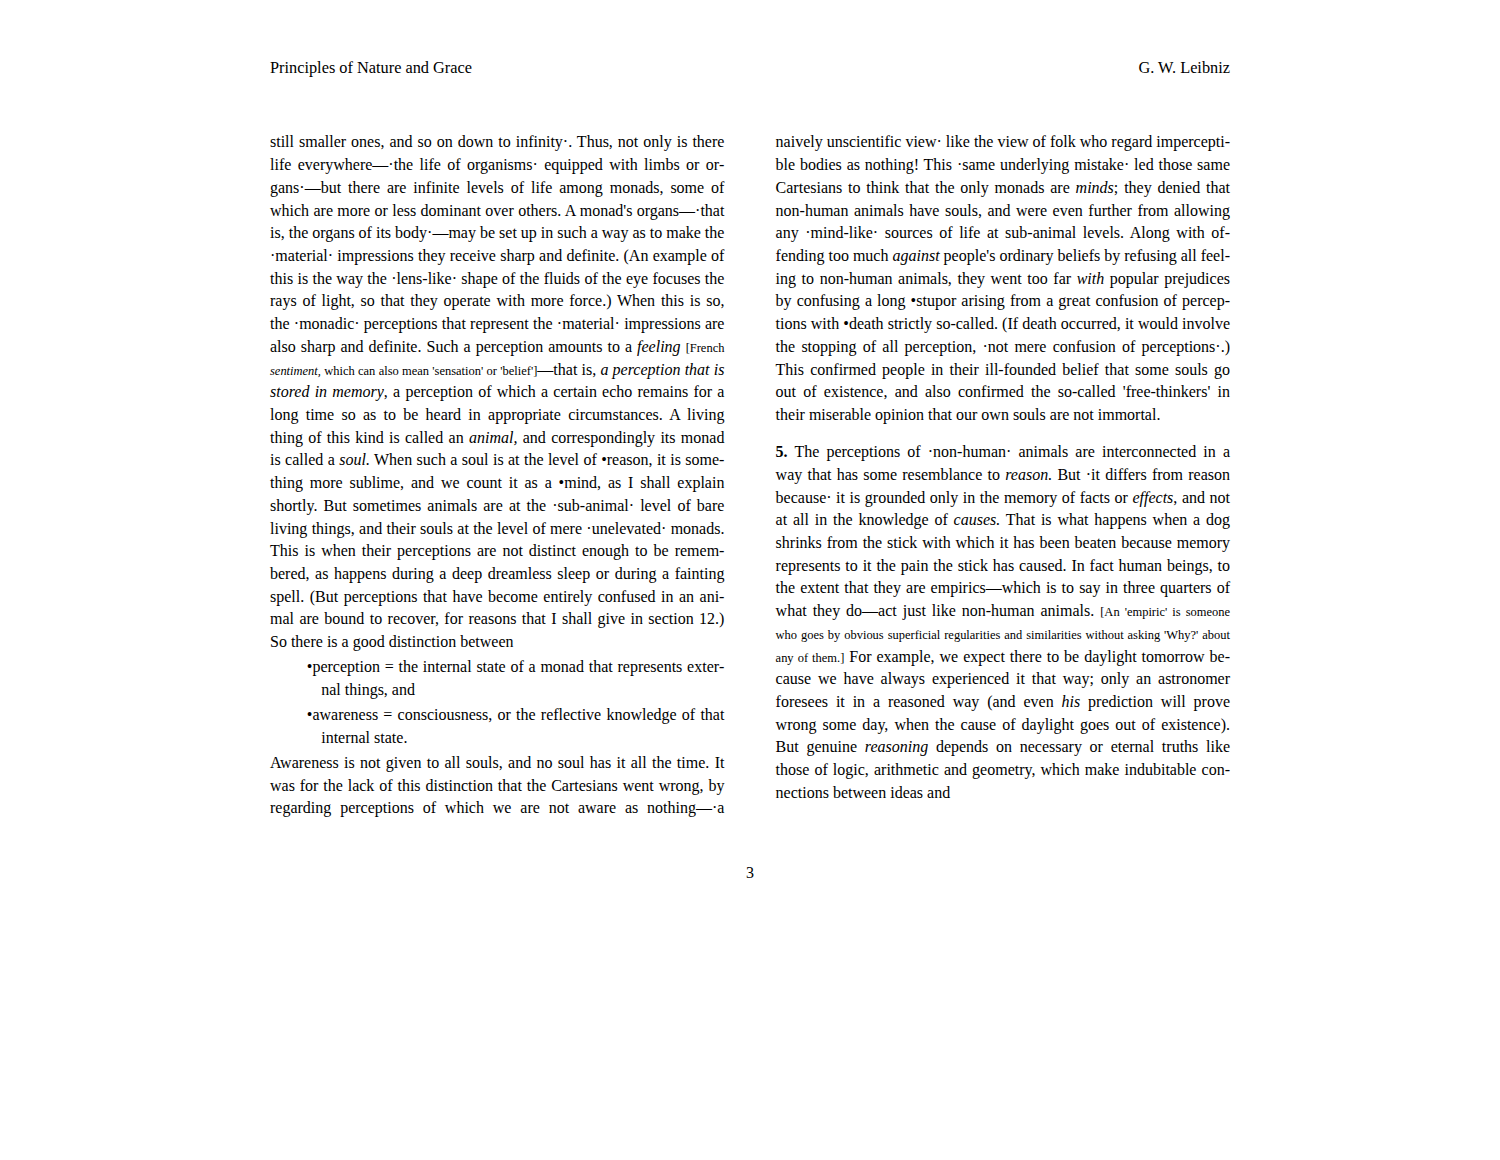Principles of Nature and Grace
G. W. Leibniz
still smaller ones, and so on down to infinity·. Thus, not only is there life everywhere—·the life of organisms· equipped with limbs or organs·—but there are infinite levels of life among monads, some of which are more or less dominant over others. A monad's organs—·that is, the organs of its body·—may be set up in such a way as to make the ·material· impressions they receive sharp and definite. (An example of this is the way the ·lens-like· shape of the fluids of the eye focuses the rays of light, so that they operate with more force.) When this is so, the ·monadic· perceptions that represent the ·material· impressions are also sharp and definite. Such a perception amounts to a feeling [French sentiment, which can also mean 'sensation' or 'belief']—that is, a perception that is stored in memory, a perception of which a certain echo remains for a long time so as to be heard in appropriate circumstances. A living thing of this kind is called an animal, and correspondingly its monad is called a soul. When such a soul is at the level of •reason, it is something more sublime, and we count it as a •mind, as I shall explain shortly. But sometimes animals are at the ·sub-animal· level of bare living things, and their souls at the level of mere ·unelevated· monads. This is when their perceptions are not distinct enough to be remembered, as happens during a deep dreamless sleep or during a fainting spell. (But perceptions that have become entirely confused in an animal are bound to recover, for reasons that I shall give in section 12.) So there is a good distinction between
•perception = the internal state of a monad that represents external things, and
•awareness = consciousness, or the reflective knowledge of that internal state.
Awareness is not given to all souls, and no soul has it all the time. It was for the lack of this distinction that the Cartesians went wrong, by regarding perceptions of which we are not aware as nothing—·a naively unscientific view· like the view of folk who regard imperceptible bodies as nothing! This ·same underlying mistake· led those same Cartesians to think that the only monads are minds; they denied that non-human animals have souls, and were even further from allowing any ·mind-like· sources of life at sub-animal levels. Along with offending too much against people's ordinary beliefs by refusing all feeling to non-human animals, they went too far with popular prejudices by confusing a long •stupor arising from a great confusion of perceptions with •death strictly so-called. (If death occurred, it would involve the stopping of all perception, ·not mere confusion of perceptions·.) This confirmed people in their ill-founded belief that some souls go out of existence, and also confirmed the so-called 'free-thinkers' in their miserable opinion that our own souls are not immortal.
5. The perceptions of ·non-human· animals are interconnected in a way that has some resemblance to reason. But ·it differs from reason because· it is grounded only in the memory of facts or effects, and not at all in the knowledge of causes. That is what happens when a dog shrinks from the stick with which it has been beaten because memory represents to it the pain the stick has caused. In fact human beings, to the extent that they are empirics—which is to say in three quarters of what they do—act just like non-human animals. [An 'empiric' is someone who goes by obvious superficial regularities and similarities without asking 'Why?' about any of them.] For example, we expect there to be daylight tomorrow because we have always experienced it that way; only an astronomer foresees it in a reasoned way (and even his prediction will prove wrong some day, when the cause of daylight goes out of existence). But genuine reasoning depends on necessary or eternal truths like those of logic, arithmetic and geometry, which make indubitable connections between ideas and
3